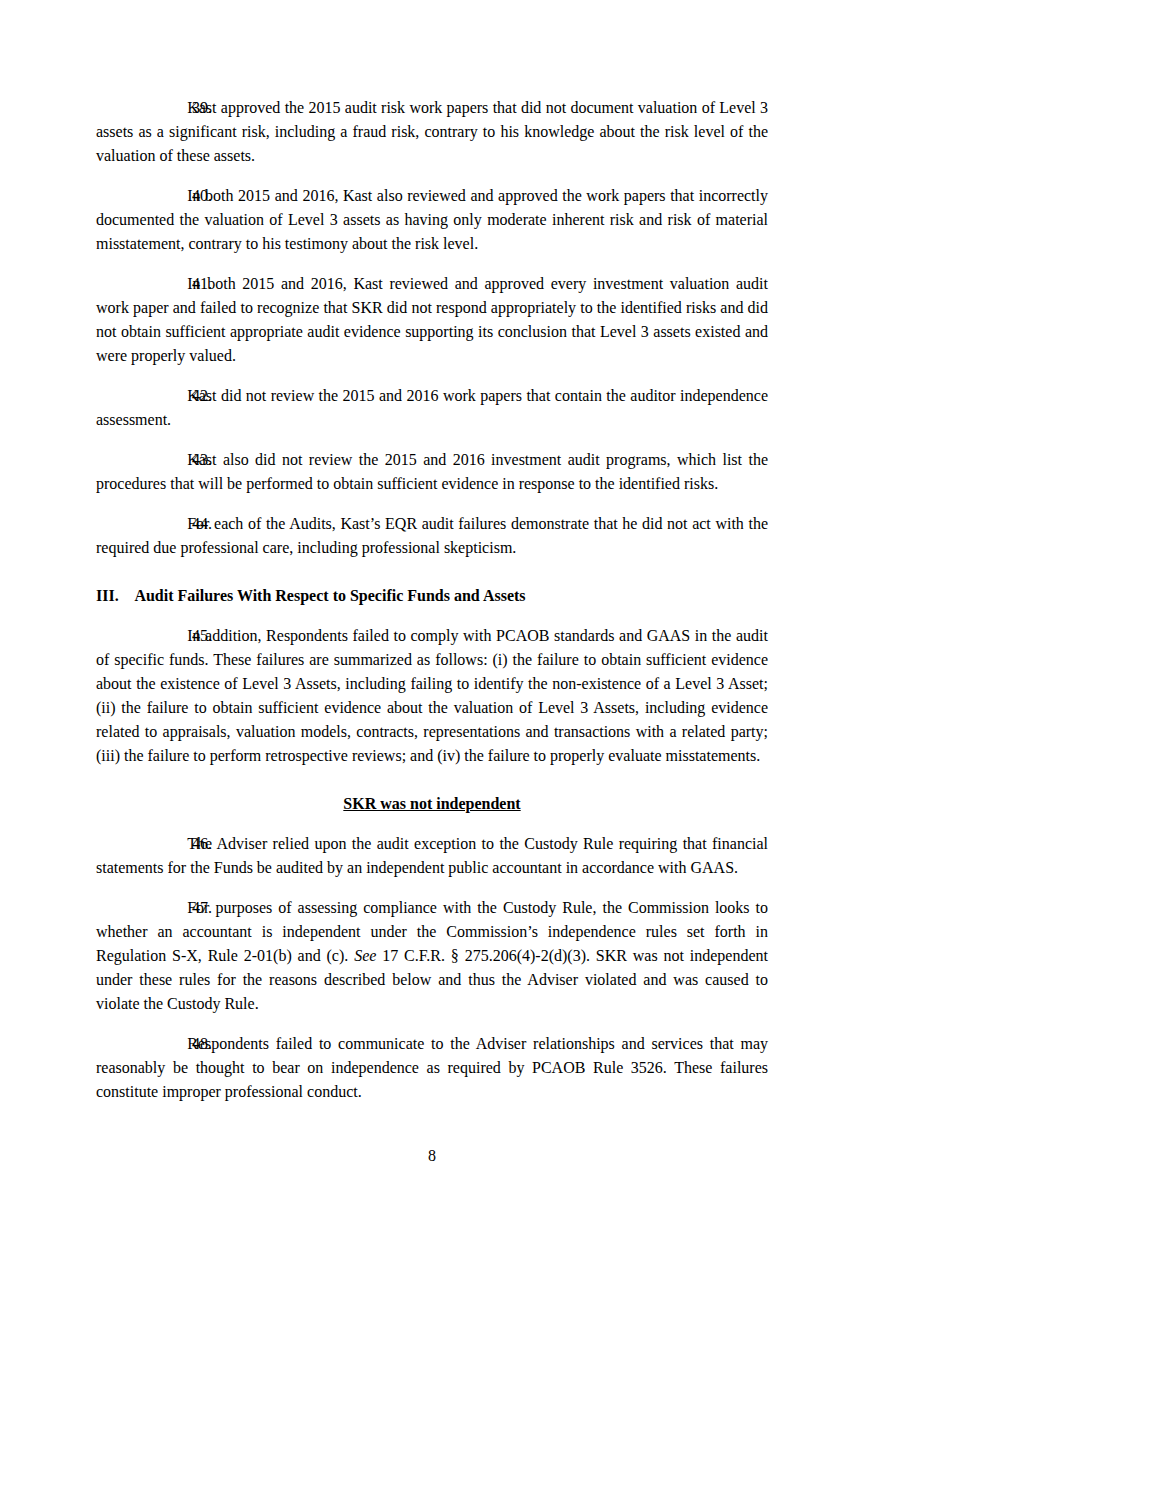39. Kast approved the 2015 audit risk work papers that did not document valuation of Level 3 assets as a significant risk, including a fraud risk, contrary to his knowledge about the risk level of the valuation of these assets.
40. In both 2015 and 2016, Kast also reviewed and approved the work papers that incorrectly documented the valuation of Level 3 assets as having only moderate inherent risk and risk of material misstatement, contrary to his testimony about the risk level.
41. In both 2015 and 2016, Kast reviewed and approved every investment valuation audit work paper and failed to recognize that SKR did not respond appropriately to the identified risks and did not obtain sufficient appropriate audit evidence supporting its conclusion that Level 3 assets existed and were properly valued.
42. Kast did not review the 2015 and 2016 work papers that contain the auditor independence assessment.
43. Kast also did not review the 2015 and 2016 investment audit programs, which list the procedures that will be performed to obtain sufficient evidence in response to the identified risks.
44. For each of the Audits, Kast’s EQR audit failures demonstrate that he did not act with the required due professional care, including professional skepticism.
III. Audit Failures With Respect to Specific Funds and Assets
45. In addition, Respondents failed to comply with PCAOB standards and GAAS in the audit of specific funds. These failures are summarized as follows: (i) the failure to obtain sufficient evidence about the existence of Level 3 Assets, including failing to identify the non-existence of a Level 3 Asset; (ii) the failure to obtain sufficient evidence about the valuation of Level 3 Assets, including evidence related to appraisals, valuation models, contracts, representations and transactions with a related party; (iii) the failure to perform retrospective reviews; and (iv) the failure to properly evaluate misstatements.
SKR was not independent
46. The Adviser relied upon the audit exception to the Custody Rule requiring that financial statements for the Funds be audited by an independent public accountant in accordance with GAAS.
47. For purposes of assessing compliance with the Custody Rule, the Commission looks to whether an accountant is independent under the Commission’s independence rules set forth in Regulation S-X, Rule 2-01(b) and (c). See 17 C.F.R. § 275.206(4)-2(d)(3). SKR was not independent under these rules for the reasons described below and thus the Adviser violated and was caused to violate the Custody Rule.
48. Respondents failed to communicate to the Adviser relationships and services that may reasonably be thought to bear on independence as required by PCAOB Rule 3526. These failures constitute improper professional conduct.
8